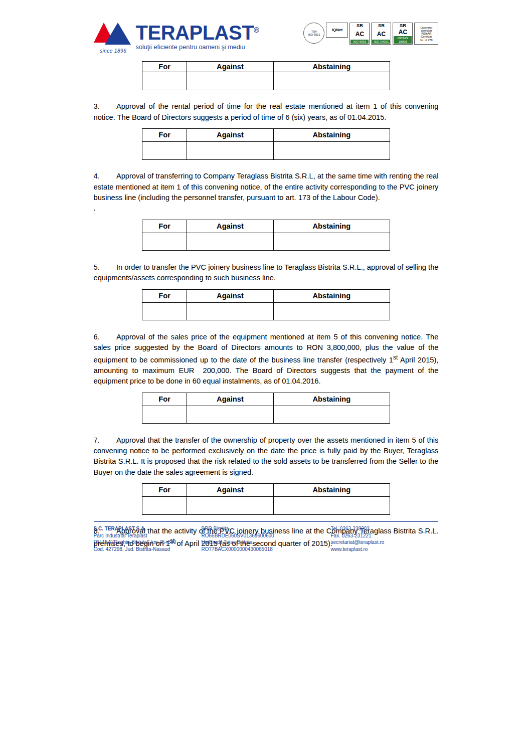since 1896
TERAPLAST®
soluţii eficiente pentru oameni şi mediu
TÜV
ISO 9001
IQNet
SR
AC
ISO 9001
SR
AC
ISO 14001
SR
AC
OHSAS 18001
Laborator
acreditat
RENAR
Certificat
Nr. LI 279
| For | Against | Abstaining |
| --- | --- | --- |
3. Approval of the rental period of time for the real estate mentioned at item 1 of this convening notice. The Board of Directors suggests a period of time of 6 (six) years, as of 01.04.2015.
| For | Against | Abstaining |
| --- | --- | --- |
4. Approval of transferring to Company Teraglass Bistrita S.R.L, at the same time with renting the real estate mentioned at item 1 of this convening notice, of the entire activity corresponding to the PVC joinery business line (including the personnel transfer, pursuant to art. 173 of the Labour Code).
.
| For | Against | Abstaining |
| --- | --- | --- |
5. In order to transfer the PVC joinery business line to Teraglass Bistrita S.R.L., approval of selling the equipments/assets corresponding to such business line.
| For | Against | Abstaining |
| --- | --- | --- |
6. Approval of the sales price of the equipment mentioned at item 5 of this convening notice. The sales price suggested by the Board of Directors amounts to RON 3,800,000, plus the value of the equipment to be commissioned up to the date of the business line transfer (respectively 1st April 2015), amounting to maximum EUR 200,000. The Board of Directors suggests that the payment of the equipment price to be done in 60 equal instalments, as of 01.04.2016.
| For | Against | Abstaining |
| --- | --- | --- |
7. Approval that the transfer of the ownership of property over the assets mentioned in item 5 of this convening notice to be performed exclusively on the date the price is fully paid by the Buyer, Teraglass Bistrita S.R.L. It is proposed that the risk related to the sold assets to be transferred from the Seller to the Buyer on the date the sales agreement is signed.
| For | Against | Abstaining |
| --- | --- | --- |
8. Approval that the activity of the PVC joinery business line at the Company Teraglass Bistrita S.R.L. premises, to begin on 1st of April 2015 (as of the second quarter of 2015).
S.C. TERAPLAST S.A.
Parc Industrial Teraplast
DN 15A (Reghin-Bistrita), km 45+500
Cod. 427298, Jud. Bistrita-Nasaud
BRD Bistrita
RO65BRDE060SV01369600600
UniCredit Tiriac Bistrita
RO77BACX0000000430065018
Tel. 0263-238202
Fax. 0263-231221
secretariat@teraplast.ro
www.teraplast.ro